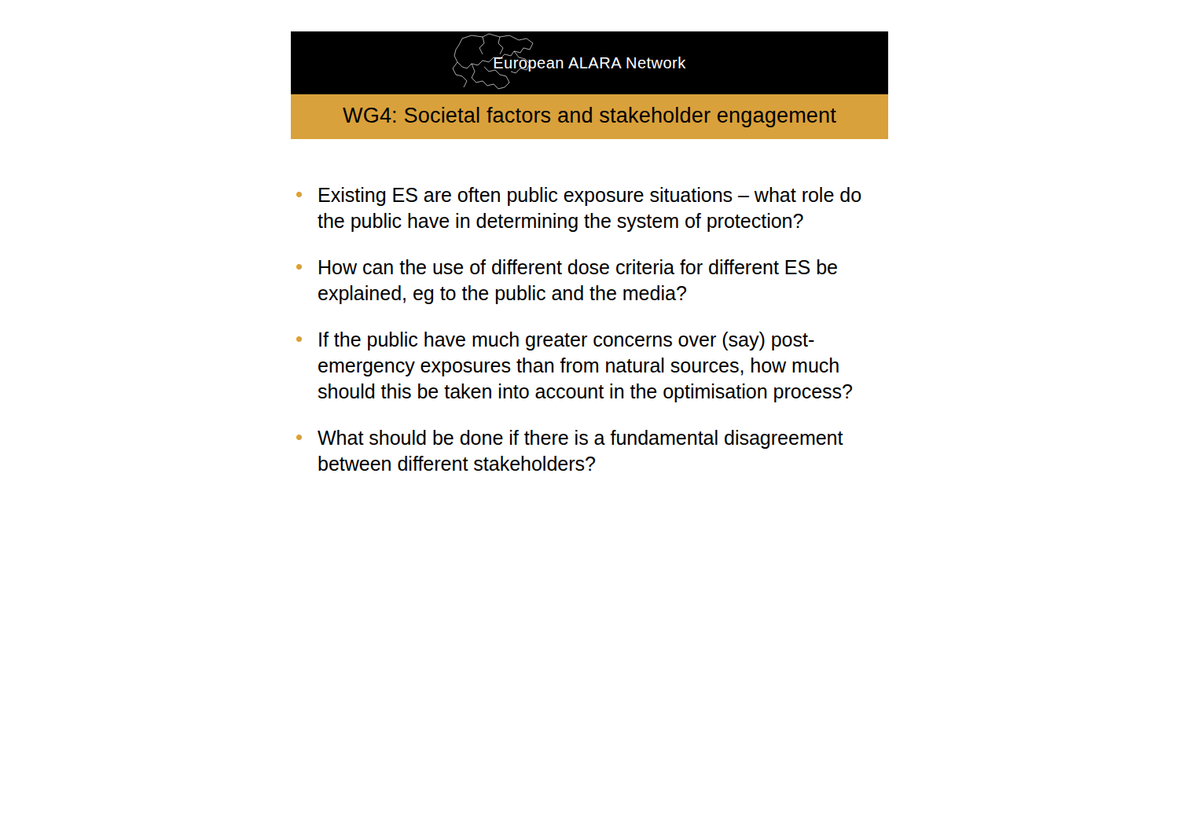European ALARA Network
WG4: Societal factors and stakeholder engagement
Existing ES are often public exposure situations – what role do the public have in determining the system of protection?
How can the use of different dose criteria for different ES be explained, eg to the public and the media?
If the public have much greater concerns over (say) post-emergency exposures than from natural sources, how much should this be taken into account in the optimisation process?
What should be done if there is a fundamental disagreement between different stakeholders?